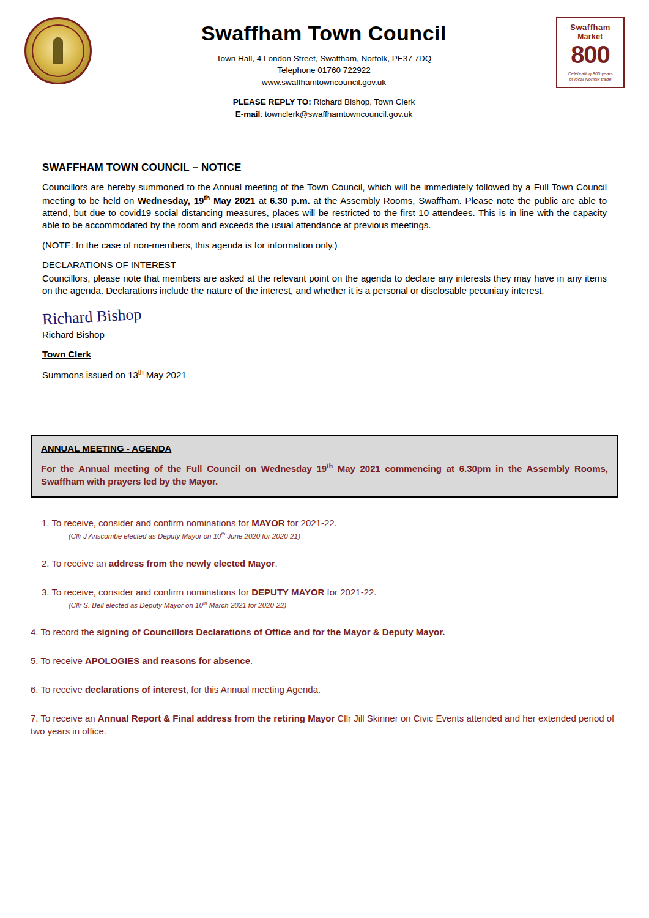Swaffham Town Council
Town Hall, 4 London Street, Swaffham, Norfolk, PE37 7DQ
Telephone 01760 722922
www.swaffhamtowncouncil.gov.uk
PLEASE REPLY TO: Richard Bishop, Town Clerk
E-mail: townclerk@swaffhamtowncouncil.gov.uk
Swaffham
Market
800
Celebrating 800 years
of local Norfolk trade
SWAFFHAM TOWN COUNCIL – NOTICE
Councillors are hereby summoned to the Annual meeting of the Town Council, which will be immediately followed by a Full Town Council meeting to be held on Wednesday, 19th May 2021 at 6.30 p.m. at the Assembly Rooms, Swaffham. Please note the public are able to attend, but due to covid19 social distancing measures, places will be restricted to the first 10 attendees. This is in line with the capacity able to be accommodated by the room and exceeds the usual attendance at previous meetings.
(NOTE: In the case of non-members, this agenda is for information only.)
DECLARATIONS OF INTEREST
Councillors, please note that members are asked at the relevant point on the agenda to declare any interests they may have in any items on the agenda. Declarations include the nature of the interest, and whether it is a personal or disclosable pecuniary interest.
Richard Bishop
Richard Bishop
Town Clerk
Summons issued on 13th May 2021
ANNUAL MEETING - AGENDA
For the Annual meeting of the Full Council on Wednesday 19th May 2021 commencing at 6.30pm in the Assembly Rooms, Swaffham with prayers led by the Mayor.
1. To receive, consider and confirm nominations for MAYOR for 2021-22. (Cllr J Anscombe elected as Deputy Mayor on 10th June 2020 for 2020-21)
2. To receive an address from the newly elected Mayor.
3. To receive, consider and confirm nominations for DEPUTY MAYOR for 2021-22. (Cllr S. Bell elected as Deputy Mayor on 10th March 2021 for 2020-22)
4. To record the signing of Councillors Declarations of Office and for the Mayor & Deputy Mayor.
5. To receive APOLOGIES and reasons for absence.
6. To receive declarations of interest, for this Annual meeting Agenda.
7. To receive an Annual Report & Final address from the retiring Mayor Cllr Jill Skinner on Civic Events attended and her extended period of two years in office.